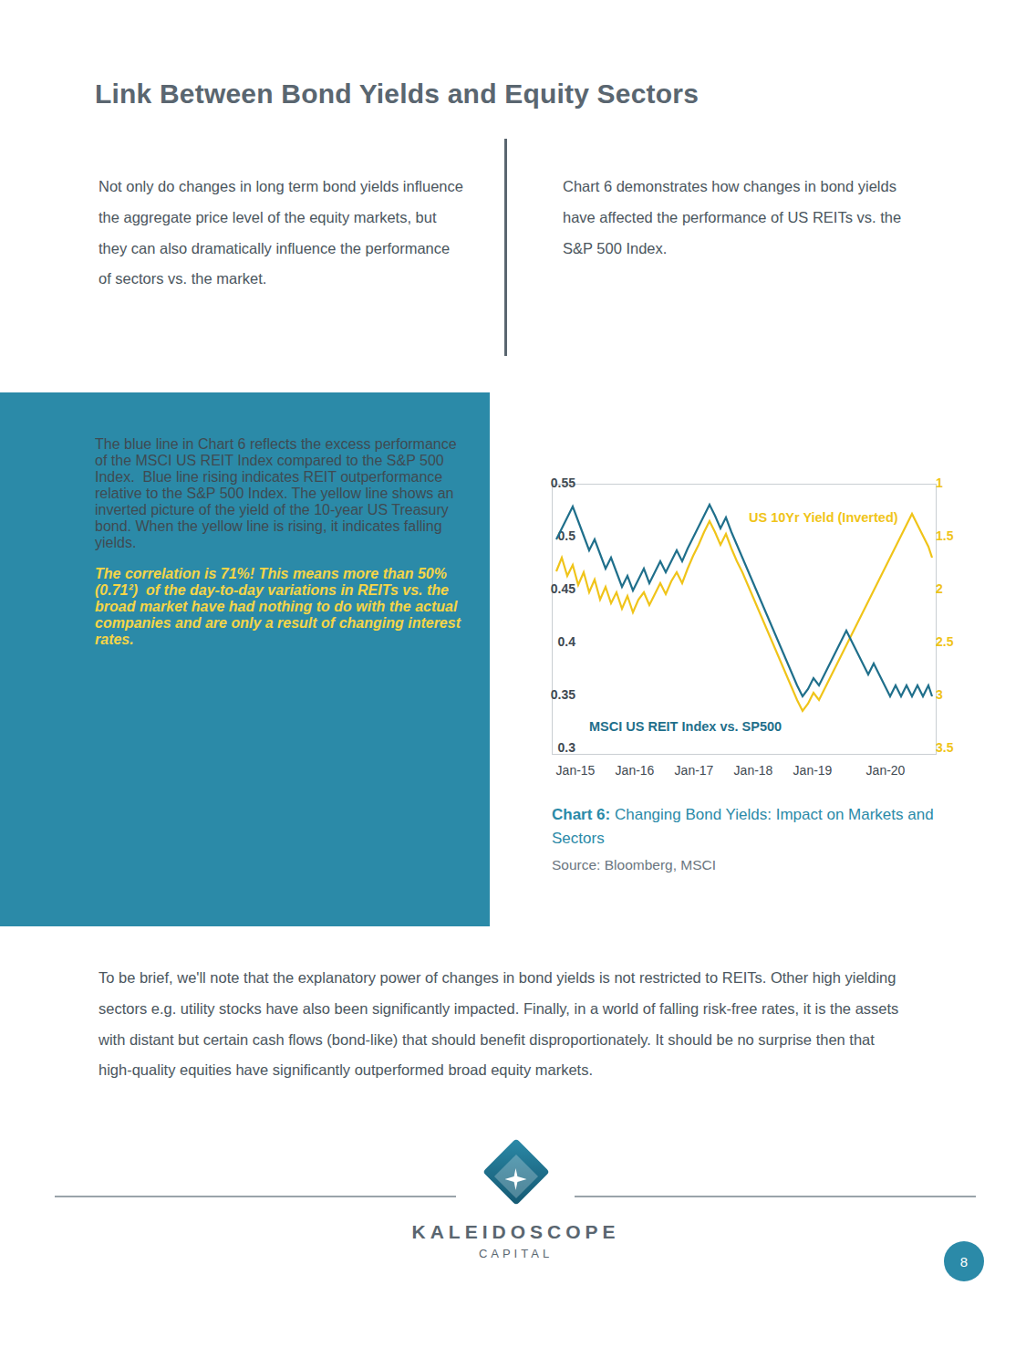Link Between Bond Yields and Equity Sectors
Not only do changes in long term bond yields influence the aggregate price level of the equity markets, but they can also dramatically influence the performance of sectors vs. the market.
Chart 6 demonstrates how changes in bond yields have affected the performance of US REITs vs. the S&P 500 Index.
The blue line in Chart 6 reflects the excess performance of the MSCI US REIT Index compared to the S&P 500 Index. Blue line rising indicates REIT outperformance relative to the S&P 500 Index. The yellow line shows an inverted picture of the yield of the 10-year US Treasury bond. When the yellow line is rising, it indicates falling yields.
The correlation is 71%! This means more than 50% (0.71²) of the day-to-day variations in REITs vs. the broad market have had nothing to do with the actual companies and are only a result of changing interest rates.
0.55
0.5
0.45
0.4
0.35
0.3
1
1.5
2
2.5
3
3.5
US 10Yr Yield (Inverted)
MSCI US REIT Index vs. SP500
Jan-15
Jan-16
Jan-17
Jan-18
Jan-19
Jan-20
Chart 6: Changing Bond Yields: Impact on Markets and Sectors
Source: Bloomberg, MSCI
To be brief, we'll note that the explanatory power of changes in bond yields is not restricted to REITs. Other high yielding sectors e.g. utility stocks have also been significantly impacted. Finally, in a world of falling risk-free rates, it is the assets with distant but certain cash flows (bond-like) that should benefit disproportionately. It should be no surprise then that high-quality equities have significantly outperformed broad equity markets.
KALEIDOSCOPE
CAPITAL
8